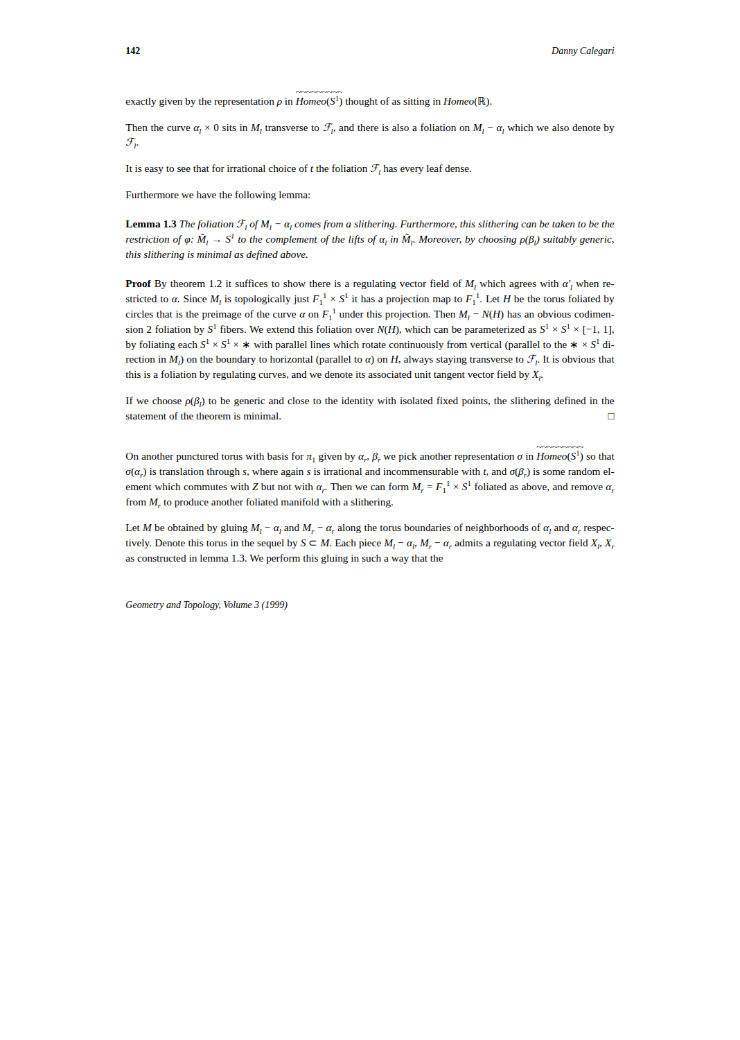142 Danny Calegari
exactly given by the representation ρ in ~~~~~~~~~~Homeo(S1) thought of as sitting in Homeo(ℝ).
Then the curve αl × 0 sits in Ml transverse to ℱl, and there is also a foliation on Ml − αl which we also denote by ℱl.
It is easy to see that for irrational choice of t the foliation ℱl has every leaf dense.
Furthermore we have the following lemma:
Lemma 1.3 The foliation ℱl of Ml − αl comes from a slithering. Furthermore, this slithering can be taken to be the restriction of φ: M̃l → S1 to the complement of the lifts of αl in M̃l. Moreover, by choosing ρ(βl) suitably generic, this slithering is minimal as defined above.
Proof By theorem 1.2 it suffices to show there is a regulating vector field of Ml which agrees with α′l when restricted to α. Since Ml is topologically just F11 × S1 it has a projection map to F11. Let H be the torus foliated by circles that is the preimage of the curve α on F11 under this projection. Then Ml − N(H) has an obvious codimension 2 foliation by S1 fibers. We extend this foliation over N(H), which can be parameterized as S1 × S1 × [−1, 1], by foliating each S1 × S1 × ∗ with parallel lines which rotate continuously from vertical (parallel to the ∗ × S1 direction in Ml) on the boundary to horizontal (parallel to α) on H, always staying transverse to ℱl. It is obvious that this is a foliation by regulating curves, and we denote its associated unit tangent vector field by Xl.
If we choose ρ(βl) to be generic and close to the identity with isolated fixed points, the slithering defined in the statement of the theorem is minimal. □
On another punctured torus with basis for π1 given by αr, βr we pick another representation σ in ~~~~~~~~~~Homeo(S1) so that σ(αr) is translation through s, where again s is irrational and incommensurable with t, and σ(βr) is some random element which commutes with Z but not with αr. Then we can form Mr = F11 × S1 foliated as above, and remove αr from Mr to produce another foliated manifold with a slithering.
Let M be obtained by gluing Ml − αl and Mr − αr along the torus boundaries of neighborhoods of αl and αr respectively. Denote this torus in the sequel by S ⊂ M. Each piece Ml − αl, Mr − αr admits a regulating vector field Xl, Xr as constructed in lemma 1.3. We perform this gluing in such a way that the
Geometry and Topology, Volume 3 (1999)